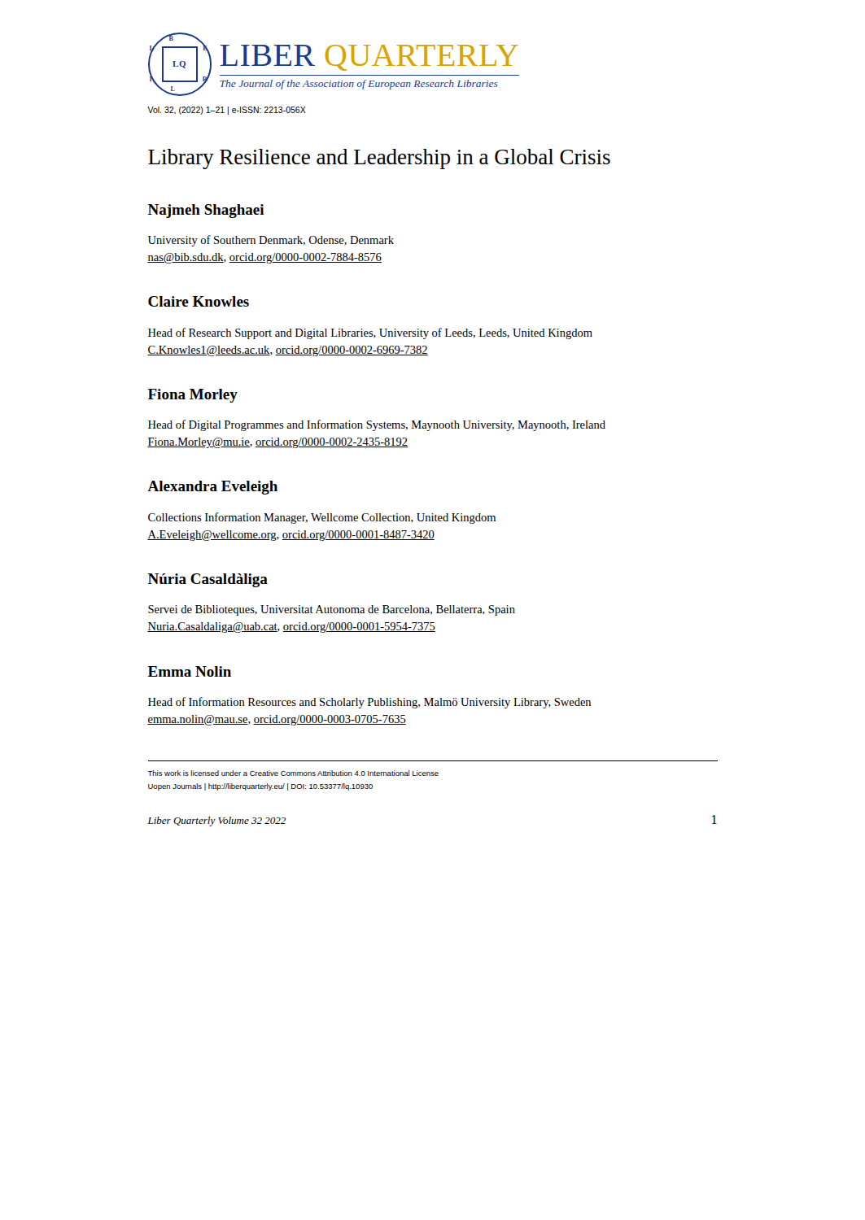B E R L I L
LQ
LIBER QUARTERLY
The Journal of the Association of European Research Libraries
Vol. 32, (2022) 1–21 | e-ISSN: 2213-056X
Library Resilience and Leadership in a Global Crisis
Najmeh Shaghaei
University of Southern Denmark, Odense, Denmark
nas@bib.sdu.dk, orcid.org/0000-0002-7884-8576
Claire Knowles
Head of Research Support and Digital Libraries, University of Leeds, Leeds, United Kingdom
C.Knowles1@leeds.ac.uk, orcid.org/0000-0002-6969-7382
Fiona Morley
Head of Digital Programmes and Information Systems, Maynooth University, Maynooth, Ireland
Fiona.Morley@mu.ie, orcid.org/0000-0002-2435-8192
Alexandra Eveleigh
Collections Information Manager, Wellcome Collection, United Kingdom
A.Eveleigh@wellcome.org, orcid.org/0000-0001-8487-3420
Núria Casaldàliga
Servei de Biblioteques, Universitat Autonoma de Barcelona, Bellaterra, Spain
Nuria.Casaldaliga@uab.cat, orcid.org/0000-0001-5954-7375
Emma Nolin
Head of Information Resources and Scholarly Publishing, Malmö University Library, Sweden
emma.nolin@mau.se, orcid.org/0000-0003-0705-7635
This work is licensed under a Creative Commons Attribution 4.0 International License
Uopen Journals | http://liberquarterly.eu/ | DOI: 10.53377/lq.10930
Liber Quarterly Volume 32 2022 1